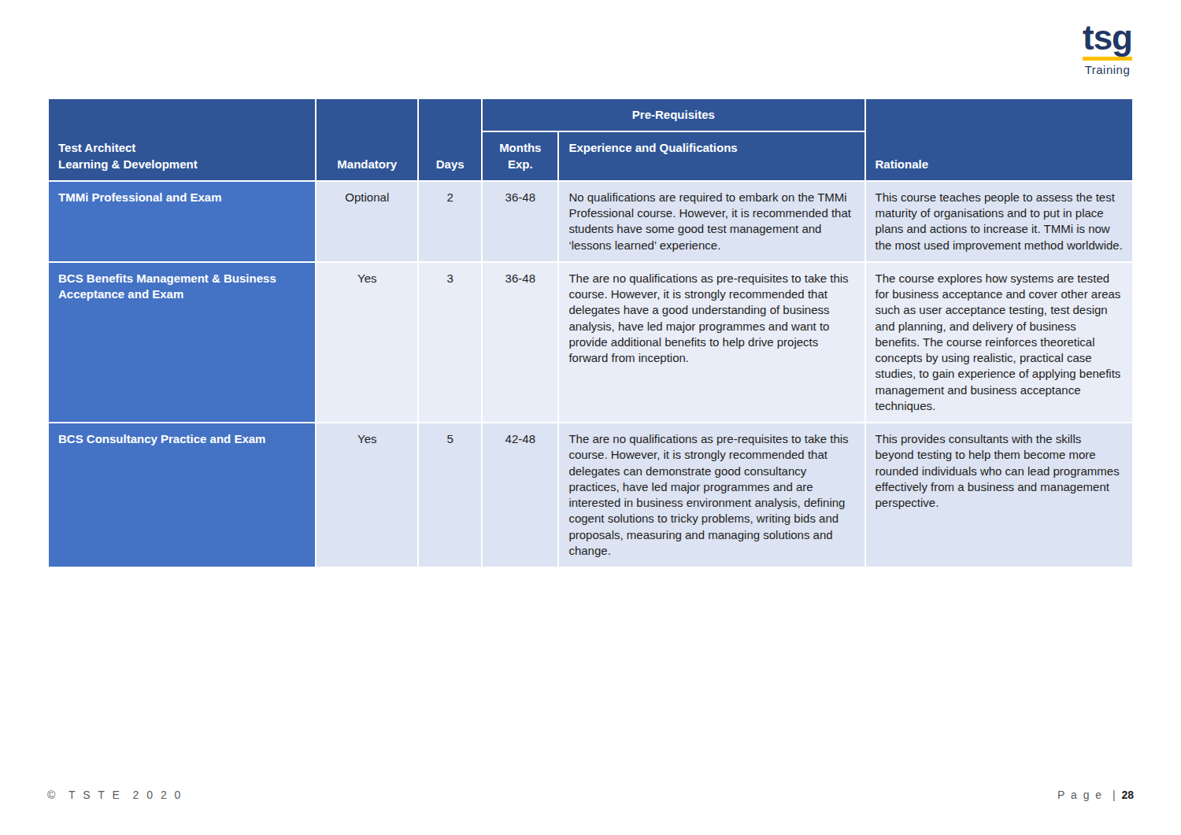tsg
Training
Test Architect Learning & Development courses with pre-requisites and rationale
| Test Architect Learning & Development | Mandatory | Days | Pre-Requisites | Rationale |
| --- | --- | --- | --- | --- |
| Months Exp. | Experience and Qualifications |
| TMMi Professional and Exam | Optional | 2 | 36-48 | No qualifications are required to embark on the TMMi Professional course. However, it is recommended that students have some good test management and ‘lessons learned’ experience. | This course teaches people to assess the test maturity of organisations and to put in place plans and actions to increase it. TMMi is now the most used improvement method worldwide. |
| BCS Benefits Management & Business Acceptance and Exam | Yes | 3 | 36-48 | The are no qualifications as pre-requisites to take this course. However, it is strongly recommended that delegates have a good understanding of business analysis, have led major programmes and want to provide additional benefits to help drive projects forward from inception. | The course explores how systems are tested for business acceptance and cover other areas such as user acceptance testing, test design and planning, and delivery of business benefits. The course reinforces theoretical concepts by using realistic, practical case studies, to gain experience of applying benefits management and business acceptance techniques. |
| BCS Consultancy Practice and Exam | Yes | 5 | 42-48 | The are no qualifications as pre-requisites to take this course. However, it is strongly recommended that delegates can demonstrate good consultancy practices, have led major programmes and are interested in business environment analysis, defining cogent solutions to tricky problems, writing bids and proposals, measuring and managing solutions and change. | This provides consultants with the skills beyond testing to help them become more rounded individuals who can lead programmes effectively from a business and management perspective. |
© T S T E 2 0 2 0
P a g e | 28